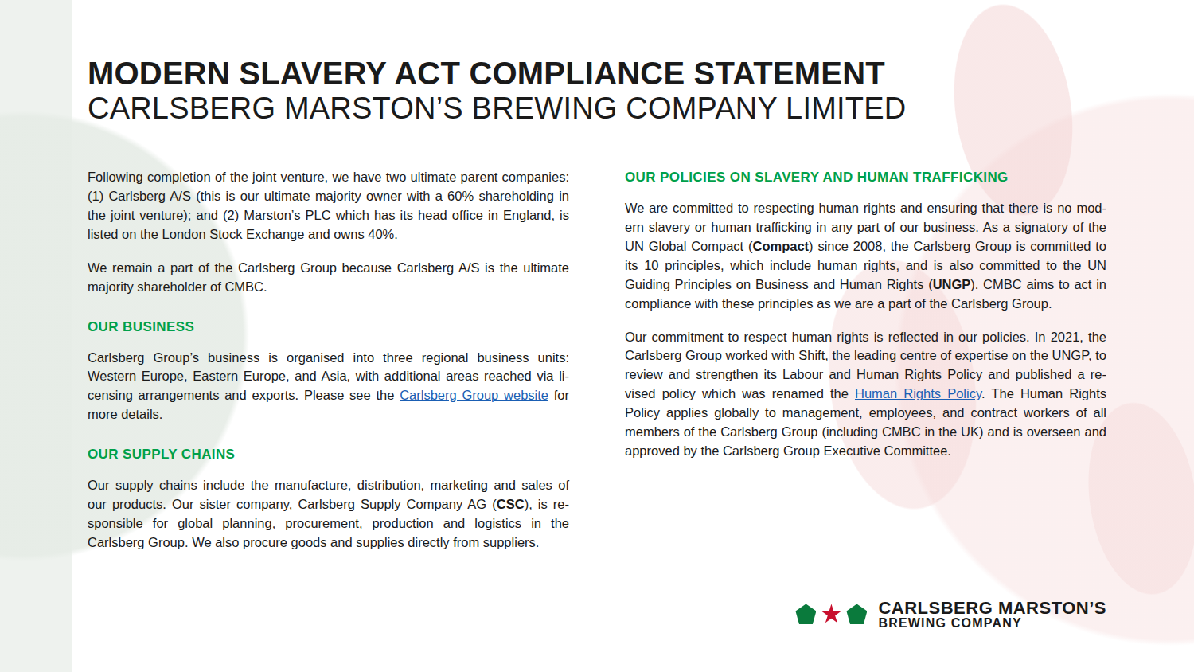MODERN SLAVERY ACT COMPLIANCE STATEMENT CARLSBERG MARSTON’S BREWING COMPANY LIMITED
Following completion of the joint venture, we have two ultimate parent companies: (1) Carlsberg A/S (this is our ultimate majority owner with a 60% shareholding in the joint venture); and (2) Marston’s PLC which has its head office in England, is listed on the London Stock Exchange and owns 40%.
We remain a part of the Carlsberg Group because Carlsberg A/S is the ultimate majority shareholder of CMBC.
Our Business
Carlsberg Group’s business is organised into three regional business units: Western Europe, Eastern Europe, and Asia, with additional areas reached via licensing arrangements and exports. Please see the Carlsberg Group website for more details.
Our Supply Chains
Our supply chains include the manufacture, distribution, marketing and sales of our products. Our sister company, Carlsberg Supply Company AG (CSC), is responsible for global planning, procurement, production and logistics in the Carlsberg Group. We also procure goods and supplies directly from suppliers.
Our Policies on Slavery and Human Trafficking
We are committed to respecting human rights and ensuring that there is no modern slavery or human trafficking in any part of our business. As a signatory of the UN Global Compact (Compact) since 2008, the Carlsberg Group is committed to its 10 principles, which include human rights, and is also committed to the UN Guiding Principles on Business and Human Rights (UNGP). CMBC aims to act in compliance with these principles as we are a part of the Carlsberg Group.
Our commitment to respect human rights is reflected in our policies. In 2021, the Carlsberg Group worked with Shift, the leading centre of expertise on the UNGP, to review and strengthen its Labour and Human Rights Policy and published a revised policy which was renamed the Human Rights Policy. The Human Rights Policy applies globally to management, employees, and contract workers of all members of the Carlsberg Group (including CMBC in the UK) and is overseen and approved by the Carlsberg Group Executive Committee.
CARLSBERG MARSTON’S BREWING COMPANY